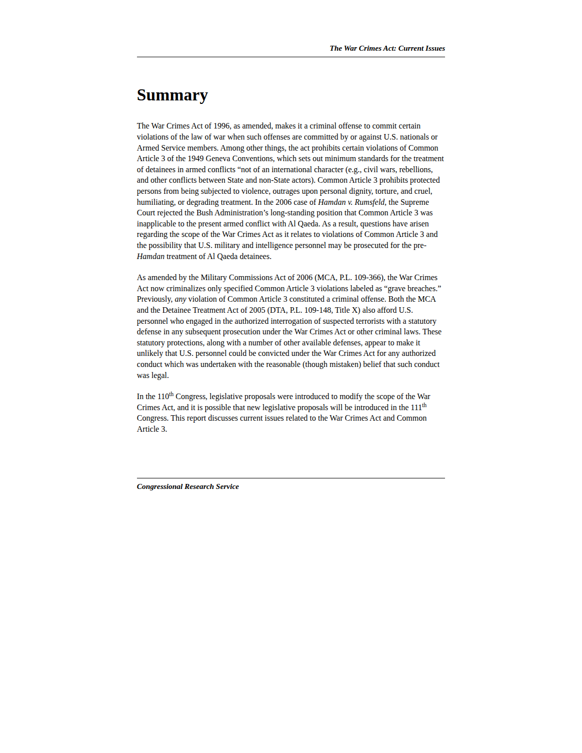The War Crimes Act: Current Issues
Summary
The War Crimes Act of 1996, as amended, makes it a criminal offense to commit certain violations of the law of war when such offenses are committed by or against U.S. nationals or Armed Service members. Among other things, the act prohibits certain violations of Common Article 3 of the 1949 Geneva Conventions, which sets out minimum standards for the treatment of detainees in armed conflicts “not of an international character (e.g., civil wars, rebellions, and other conflicts between State and non-State actors). Common Article 3 prohibits protected persons from being subjected to violence, outrages upon personal dignity, torture, and cruel, humiliating, or degrading treatment. In the 2006 case of Hamdan v. Rumsfeld, the Supreme Court rejected the Bush Administration’s long-standing position that Common Article 3 was inapplicable to the present armed conflict with Al Qaeda. As a result, questions have arisen regarding the scope of the War Crimes Act as it relates to violations of Common Article 3 and the possibility that U.S. military and intelligence personnel may be prosecuted for the pre-Hamdan treatment of Al Qaeda detainees.
As amended by the Military Commissions Act of 2006 (MCA, P.L. 109-366), the War Crimes Act now criminalizes only specified Common Article 3 violations labeled as “grave breaches.” Previously, any violation of Common Article 3 constituted a criminal offense. Both the MCA and the Detainee Treatment Act of 2005 (DTA, P.L. 109-148, Title X) also afford U.S. personnel who engaged in the authorized interrogation of suspected terrorists with a statutory defense in any subsequent prosecution under the War Crimes Act or other criminal laws. These statutory protections, along with a number of other available defenses, appear to make it unlikely that U.S. personnel could be convicted under the War Crimes Act for any authorized conduct which was undertaken with the reasonable (though mistaken) belief that such conduct was legal.
In the 110th Congress, legislative proposals were introduced to modify the scope of the War Crimes Act, and it is possible that new legislative proposals will be introduced in the 111th Congress. This report discusses current issues related to the War Crimes Act and Common Article 3.
Congressional Research Service